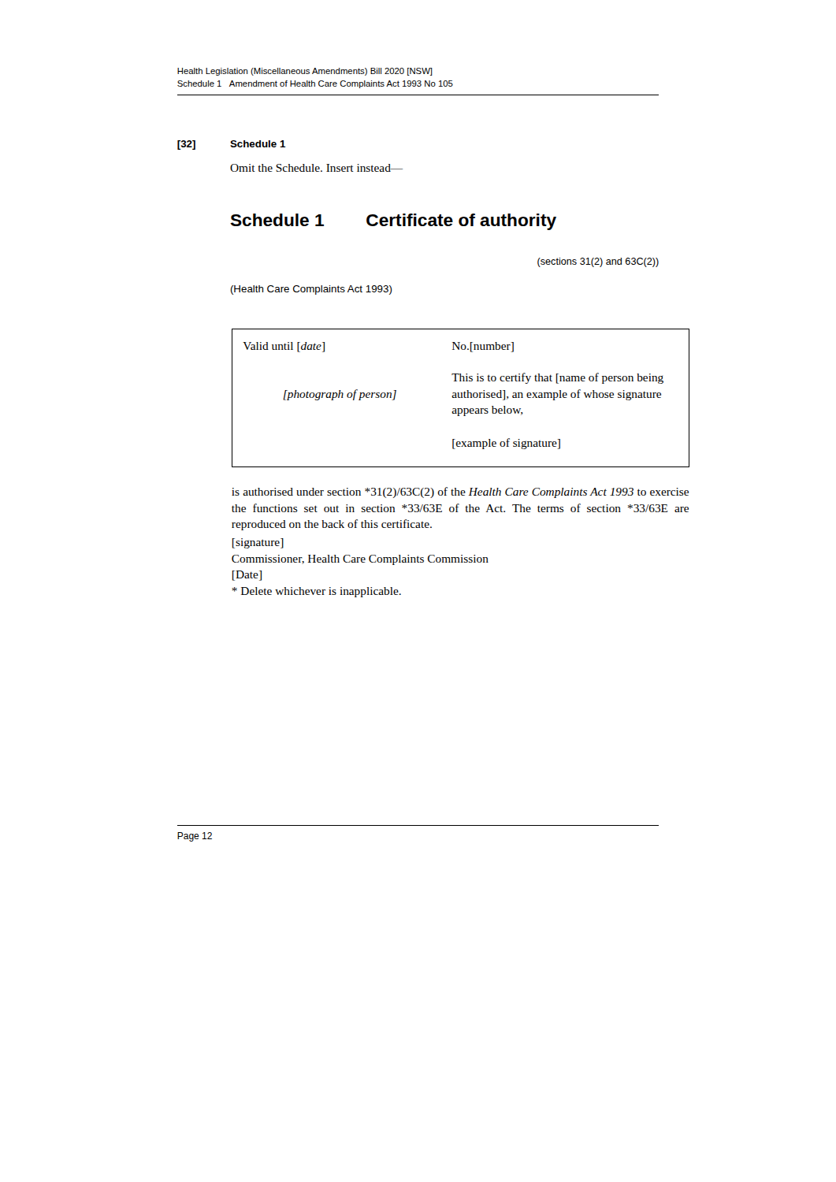Health Legislation (Miscellaneous Amendments) Bill 2020 [NSW]
Schedule 1 Amendment of Health Care Complaints Act 1993 No 105
[32] Schedule 1
Omit the Schedule. Insert instead—
Schedule 1 Certificate of authority
(sections 31(2) and 63C(2))
(Health Care Complaints Act 1993)
| Valid until [ date ] [ photograph of person ] | No.[number] This is to certify that [name of person being authorised], an example of whose signature appears below, [example of signature] |
is authorised under section *31(2)/63C(2) of the Health Care Complaints Act 1993 to exercise the functions set out in section *33/63E of the Act. The terms of section *33/63E are reproduced on the back of this certificate.
[signature]
Commissioner, Health Care Complaints Commission
[Date]
* Delete whichever is inapplicable.
Page 12